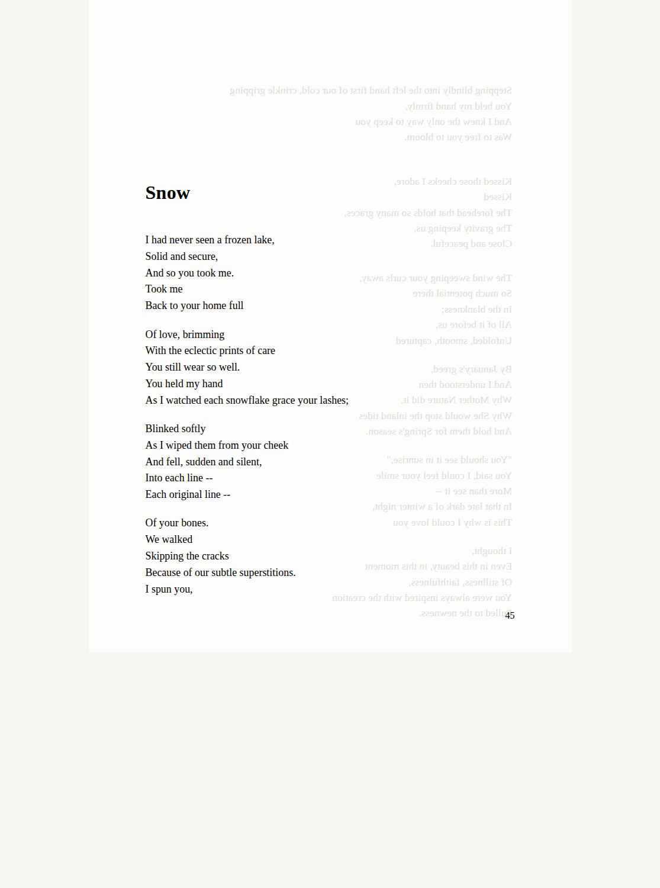Stepping blindly into the left hand first of our cold, crinkle gripping
You held my hand firmly,
And I knew the only way to keep you
Was to free you to bloom.
Kissed those cheeks I adore,
Kissed
The forehead that holds so many graces,
The gravity keeping us,
Close and peaceful.
The wind sweeping your curls away,
So much potential there
In the blankness;
All of it before us,
Unfolded, smooth, captured
By January's greed,
And I understood then
Why Mother Nature did it,
Why She would stop the inland tides
And hold them for Spring's season.
"You should see it in sunrise,"
You said, I could feel your smile
More than see it --
In that late dark of a winter night,
This is why I could love you
I thought,
Even in this beauty, in this moment
Of stillness, faithfulness,
You were always inspired with the creation
Pulled to the newness.
Snow
I had never seen a frozen lake,
Solid and secure,
And so you took me.
Took me
Back to your home full
Of love, brimming
With the eclectic prints of care
You still wear so well.
You held my hand
As I watched each snowflake grace your lashes;
Blinked softly
As I wiped them from your cheek
And fell, sudden and silent,
Into each line --
Each original line --
Of your bones.
We walked
Skipping the cracks
Because of our subtle superstitions.
I spun you,
45